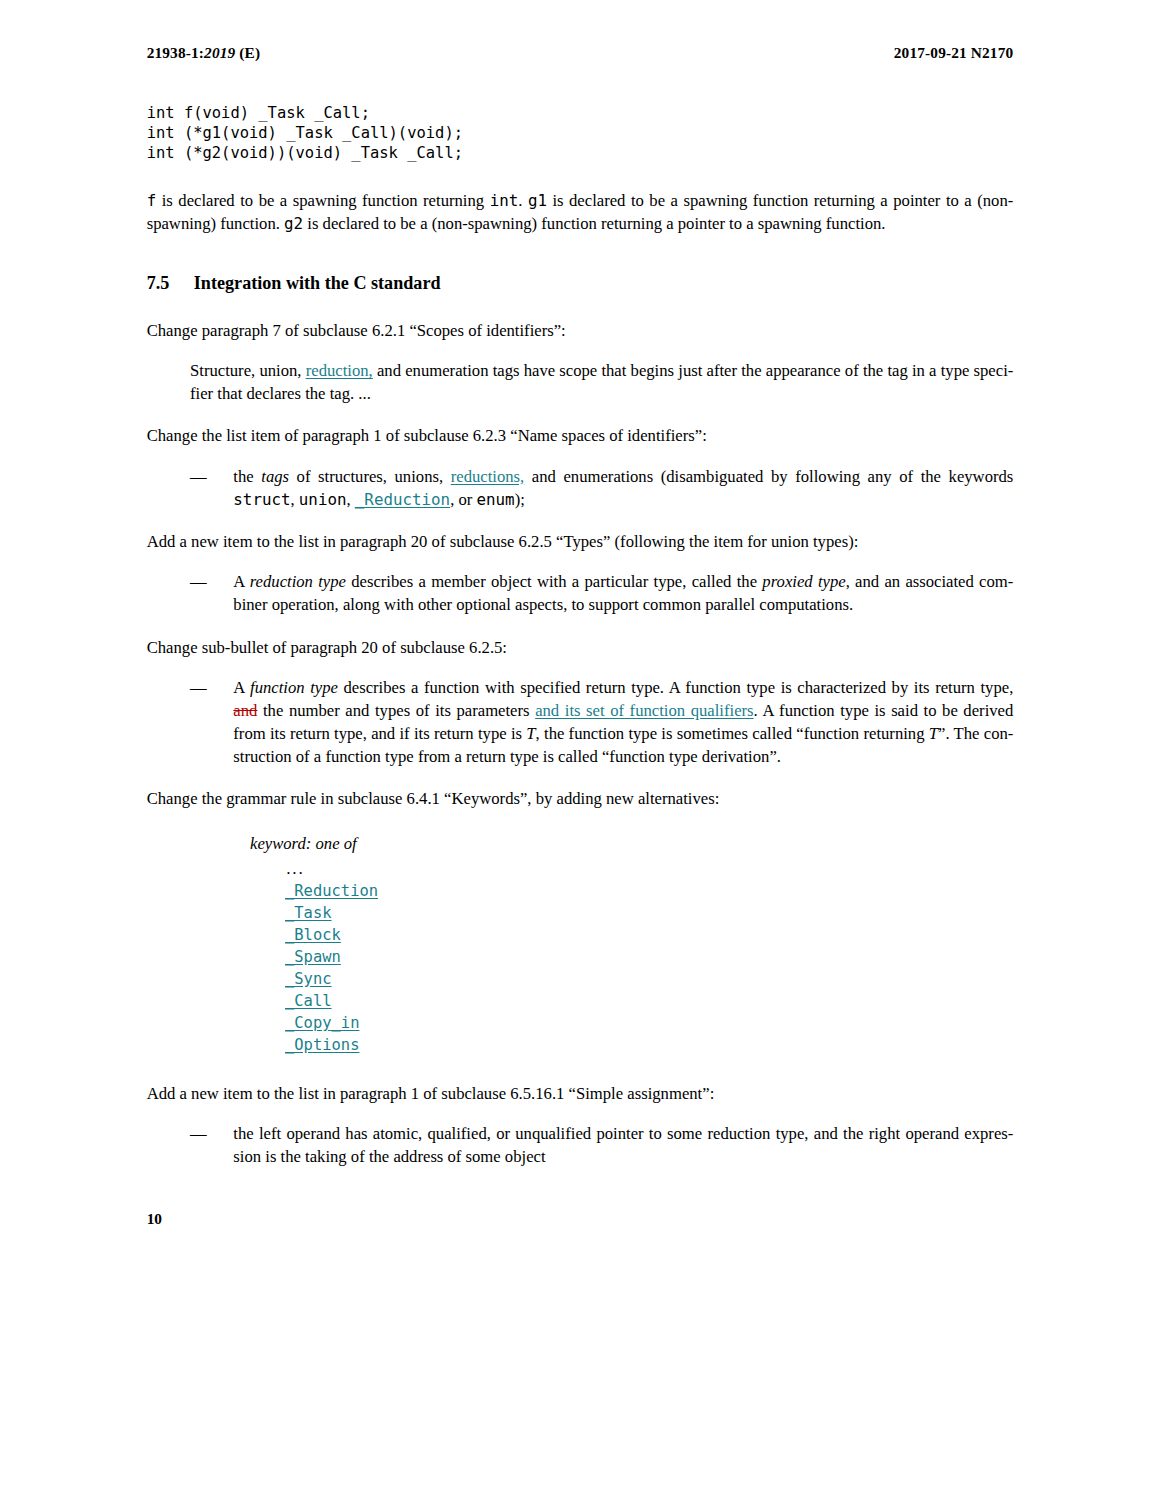21938-1:2019 (E)
2017-09-21 N2170
int f(void) _Task _Call;
int (*g1(void) _Task _Call)(void);
int (*g2(void))(void) _Task _Call;
f is declared to be a spawning function returning int. g1 is declared to be a spawning function returning a pointer to a (non-spawning) function. g2 is declared to be a (non-spawning) function returning a pointer to a spawning function.
7.5 Integration with the C standard
Change paragraph 7 of subclause 6.2.1 “Scopes of identifiers”:
Structure, union, reduction, and enumeration tags have scope that begins just after the appearance of the tag in a type specifier that declares the tag. ...
Change the list item of paragraph 1 of subclause 6.2.3 “Name spaces of identifiers”:
the tags of structures, unions, reductions, and enumerations (disambiguated by following any of the keywords struct, union, _Reduction, or enum);
Add a new item to the list in paragraph 20 of subclause 6.2.5 “Types” (following the item for union types):
A reduction type describes a member object with a particular type, called the proxied type, and an associated combiner operation, along with other optional aspects, to support common parallel computations.
Change sub-bullet of paragraph 20 of subclause 6.2.5:
A function type describes a function with specified return type. A function type is characterized by its return type, and the number and types of its parameters and its set of function qualifiers. A function type is said to be derived from its return type, and if its return type is T, the function type is sometimes called “function returning T”. The construction of a function type from a return type is called “function type derivation”.
Change the grammar rule in subclause 6.4.1 “Keywords”, by adding new alternatives:
keyword: one of
... _Reduction _Task _Block _Spawn _Sync _Call _Copy_in _Options
Add a new item to the list in paragraph 1 of subclause 6.5.16.1 “Simple assignment”:
the left operand has atomic, qualified, or unqualified pointer to some reduction type, and the right operand expression is the taking of the address of some object
10